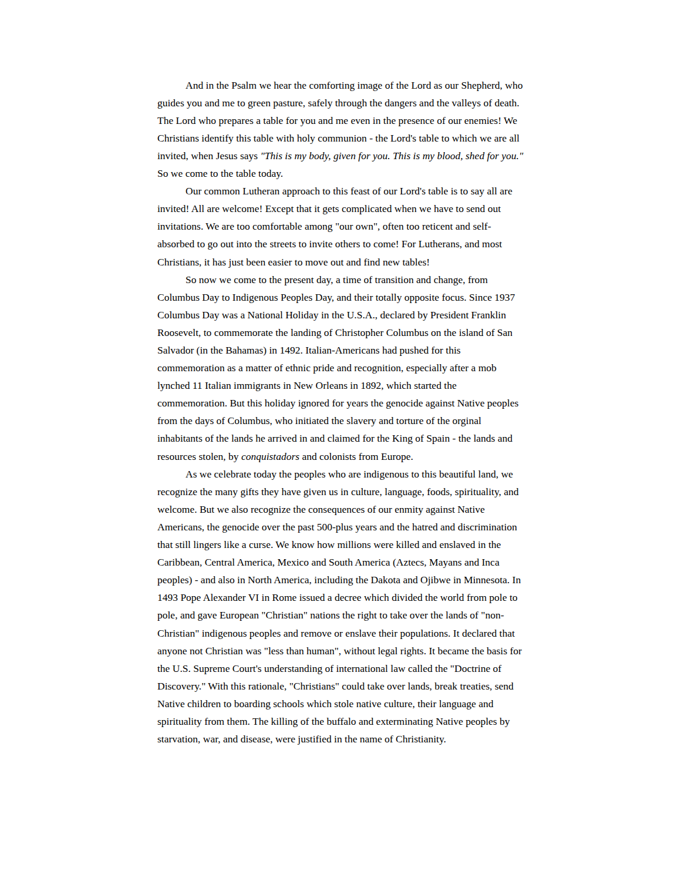And in the Psalm we hear the comforting image of the Lord as our Shepherd, who guides you and me to green pasture, safely through the dangers and the valleys of death. The Lord who prepares a table for you and me even in the presence of our enemies! We Christians identify this table with holy communion - the Lord's table to which we are all invited, when Jesus says "This is my body, given for you. This is my blood, shed for you." So we come to the table today.
Our common Lutheran approach to this feast of our Lord's table is to say all are invited! All are welcome! Except that it gets complicated when we have to send out invitations. We are too comfortable among "our own", often too reticent and self-absorbed to go out into the streets to invite others to come! For Lutherans, and most Christians, it has just been easier to move out and find new tables!
So now we come to the present day, a time of transition and change, from Columbus Day to Indigenous Peoples Day, and their totally opposite focus. Since 1937 Columbus Day was a National Holiday in the U.S.A., declared by President Franklin Roosevelt, to commemorate the landing of Christopher Columbus on the island of San Salvador (in the Bahamas) in 1492. Italian-Americans had pushed for this commemoration as a matter of ethnic pride and recognition, especially after a mob lynched 11 Italian immigrants in New Orleans in 1892, which started the commemoration. But this holiday ignored for years the genocide against Native peoples from the days of Columbus, who initiated the slavery and torture of the orginal inhabitants of the lands he arrived in and claimed for the King of Spain - the lands and resources stolen, by conquistadors and colonists from Europe.
As we celebrate today the peoples who are indigenous to this beautiful land, we recognize the many gifts they have given us in culture, language, foods, spirituality, and welcome. But we also recognize the consequences of our enmity against Native Americans, the genocide over the past 500-plus years and the hatred and discrimination that still lingers like a curse. We know how millions were killed and enslaved in the Caribbean, Central America, Mexico and South America (Aztecs, Mayans and Inca peoples) - and also in North America, including the Dakota and Ojibwe in Minnesota. In 1493 Pope Alexander VI in Rome issued a decree which divided the world from pole to pole, and gave European "Christian" nations the right to take over the lands of "non-Christian" indigenous peoples and remove or enslave their populations. It declared that anyone not Christian was "less than human", without legal rights. It became the basis for the U.S. Supreme Court's understanding of international law called the "Doctrine of Discovery." With this rationale, "Christians" could take over lands, break treaties, send Native children to boarding schools which stole native culture, their language and spirituality from them. The killing of the buffalo and exterminating Native peoples by starvation, war, and disease, were justified in the name of Christianity.